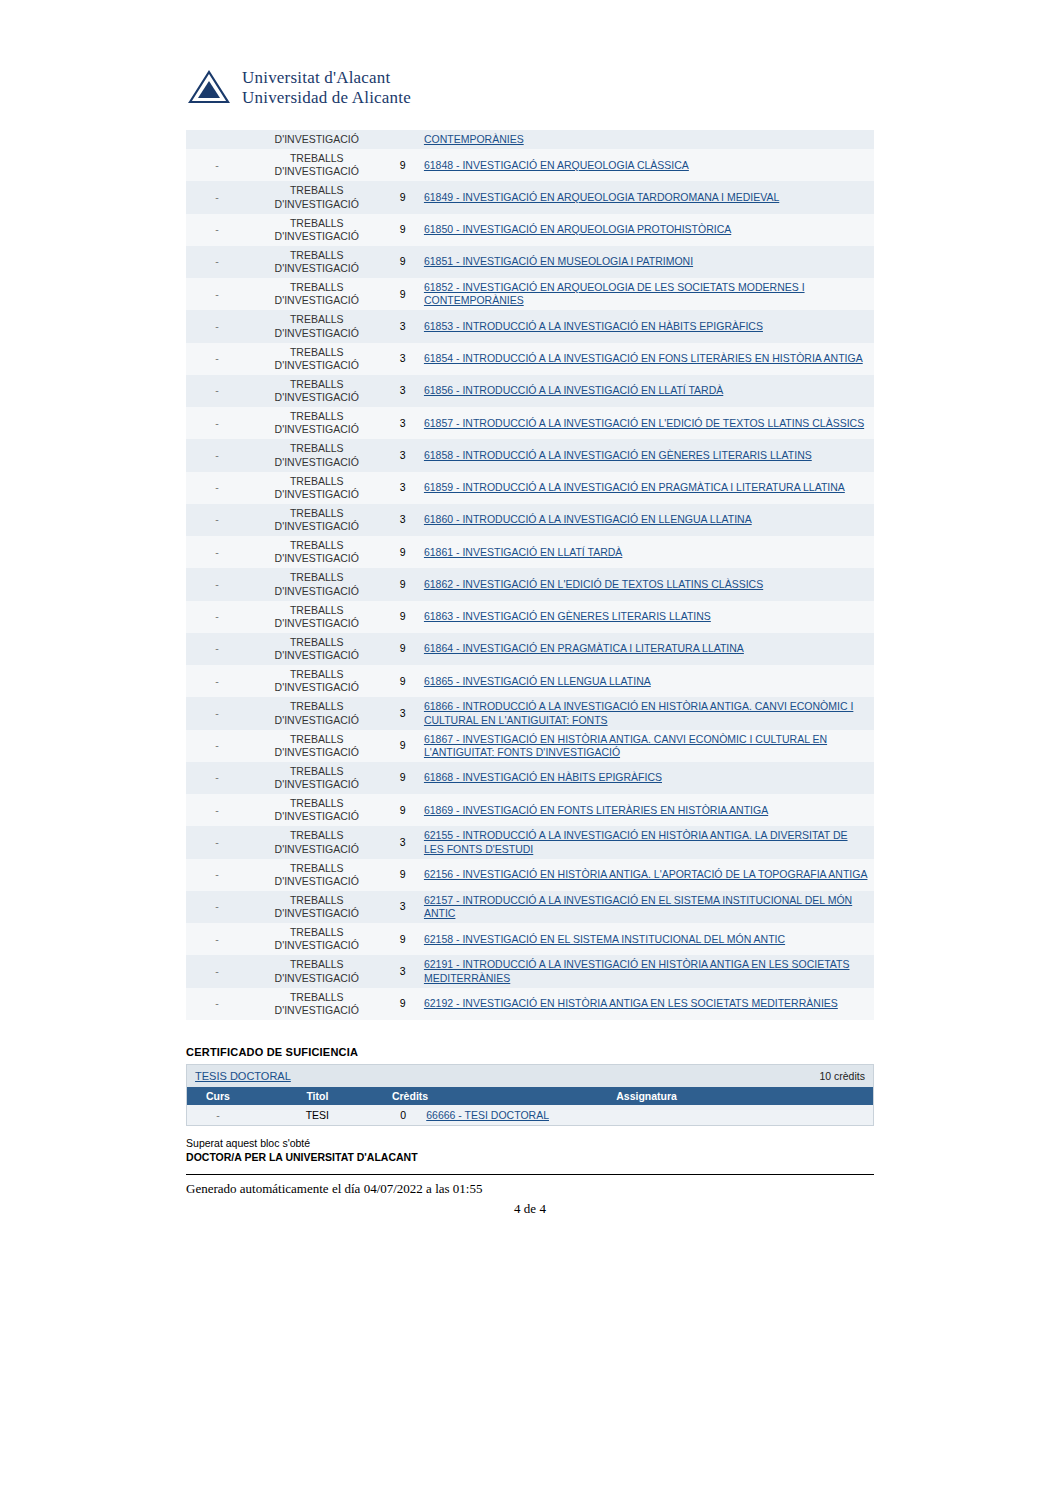Universitat d'Alacant Universidad de Alicante
| | D'INVESTIGACIÓ | | CONTEMPORÀNIES |
| - | TREBALLS D'INVESTIGACIÓ | 9 | 61848 - INVESTIGACIÓ EN ARQUEOLOGIA CLÀSSICA |
| - | TREBALLS D'INVESTIGACIÓ | 9 | 61849 - INVESTIGACIÓ EN ARQUEOLOGIA TARDOROMANA I MEDIEVAL |
| - | TREBALLS D'INVESTIGACIÓ | 9 | 61850 - INVESTIGACIÓ EN ARQUEOLOGIA PROTOHISTÒRICA |
| - | TREBALLS D'INVESTIGACIÓ | 9 | 61851 - INVESTIGACIÓ EN MUSEOLOGIA I PATRIMONI |
| - | TREBALLS D'INVESTIGACIÓ | 9 | 61852 - INVESTIGACIÓ EN ARQUEOLOGIA DE LES SOCIETATS MODERNES I CONTEMPORÀNIES |
| - | TREBALLS D'INVESTIGACIÓ | 3 | 61853 - INTRODUCCIÓ A LA INVESTIGACIÓ EN HÀBITS EPIGRÀFICS |
| - | TREBALLS D'INVESTIGACIÓ | 3 | 61854 - INTRODUCCIÓ A LA INVESTIGACIÓ EN FONS LITERÀRIES EN HISTÒRIA ANTIGA |
| - | TREBALLS D'INVESTIGACIÓ | 3 | 61856 - INTRODUCCIÓ A LA INVESTIGACIÓ EN LLATÍ TARDÀ |
| - | TREBALLS D'INVESTIGACIÓ | 3 | 61857 - INTRODUCCIÓ A LA INVESTIGACIÓ EN L'EDICIÓ DE TEXTOS LLATINS CLÀSSICS |
| - | TREBALLS D'INVESTIGACIÓ | 3 | 61858 - INTRODUCCIÓ A LA INVESTIGACIÓ EN GÈNERES LITERARIS LLATINS |
| - | TREBALLS D'INVESTIGACIÓ | 3 | 61859 - INTRODUCCIÓ A LA INVESTIGACIÓ EN PRAGMÀTICA I LITERATURA LLATINA |
| - | TREBALLS D'INVESTIGACIÓ | 3 | 61860 - INTRODUCCIÓ A LA INVESTIGACIÓ EN LLENGUA LLATINA |
| - | TREBALLS D'INVESTIGACIÓ | 9 | 61861 - INVESTIGACIÓ EN LLATÍ TARDÀ |
| - | TREBALLS D'INVESTIGACIÓ | 9 | 61862 - INVESTIGACIÓ EN L'EDICIÓ DE TEXTOS LLATINS CLÀSSICS |
| - | TREBALLS D'INVESTIGACIÓ | 9 | 61863 - INVESTIGACIÓ EN GÈNERES LITERARIS LLATINS |
| - | TREBALLS D'INVESTIGACIÓ | 9 | 61864 - INVESTIGACIÓ EN PRAGMÀTICA I LITERATURA LLATINA |
| - | TREBALLS D'INVESTIGACIÓ | 9 | 61865 - INVESTIGACIÓ EN LLENGUA LLATINA |
| - | TREBALLS D'INVESTIGACIÓ | 3 | 61866 - INTRODUCCIÓ A LA INVESTIGACIÓ EN HISTÒRIA ANTIGA. CANVI ECONÒMIC I CULTURAL EN L'ANTIGUITAT: FONTS |
| - | TREBALLS D'INVESTIGACIÓ | 9 | 61867 - INVESTIGACIÓ EN HISTÒRIA ANTIGA. CANVI ECONÒMIC I CULTURAL EN L'ANTIGUITAT: FONTS D'INVESTIGACIÓ |
| - | TREBALLS D'INVESTIGACIÓ | 9 | 61868 - INVESTIGACIÓ EN HÀBITS EPIGRÀFICS |
| - | TREBALLS D'INVESTIGACIÓ | 9 | 61869 - INVESTIGACIÓ EN FONTS LITERÀRIES EN HISTÒRIA ANTIGA |
| - | TREBALLS D'INVESTIGACIÓ | 3 | 62155 - INTRODUCCIÓ A LA INVESTIGACIÓ EN HISTÒRIA ANTIGA. LA DIVERSITAT DE LES FONTS D'ESTUDI |
| - | TREBALLS D'INVESTIGACIÓ | 9 | 62156 - INVESTIGACIÓ EN HISTÒRIA ANTIGA. L'APORTACIÓ DE LA TOPOGRAFIA ANTIGA |
| - | TREBALLS D'INVESTIGACIÓ | 3 | 62157 - INTRODUCCIÓ A LA INVESTIGACIÓ EN EL SISTEMA INSTITUCIONAL DEL MÓN ANTIC |
| - | TREBALLS D'INVESTIGACIÓ | 9 | 62158 - INVESTIGACIÓ EN EL SISTEMA INSTITUCIONAL DEL MÓN ANTIC |
| - | TREBALLS D'INVESTIGACIÓ | 3 | 62191 - INTRODUCCIÓ A LA INVESTIGACIÓ EN HISTÒRIA ANTIGA EN LES SOCIETATS MEDITERRÀNIES |
| - | TREBALLS D'INVESTIGACIÓ | 9 | 62192 - INVESTIGACIÓ EN HISTÒRIA ANTIGA EN LES SOCIETATS MEDITERRÀNIES |
CERTIFICADO DE SUFICIENCIA
TESIS DOCTORAL
10 crèdits
| Curs | Titol | Crèdits | Assignatura |
| --- | --- | --- | --- |
| - | TESI | 0 | 66666 - TESI DOCTORAL |
Superat aquest bloc s'obté
DOCTOR/A PER LA UNIVERSITAT D'ALACANT
Generado automáticamente el día 04/07/2022 a las 01:55
4 de 4